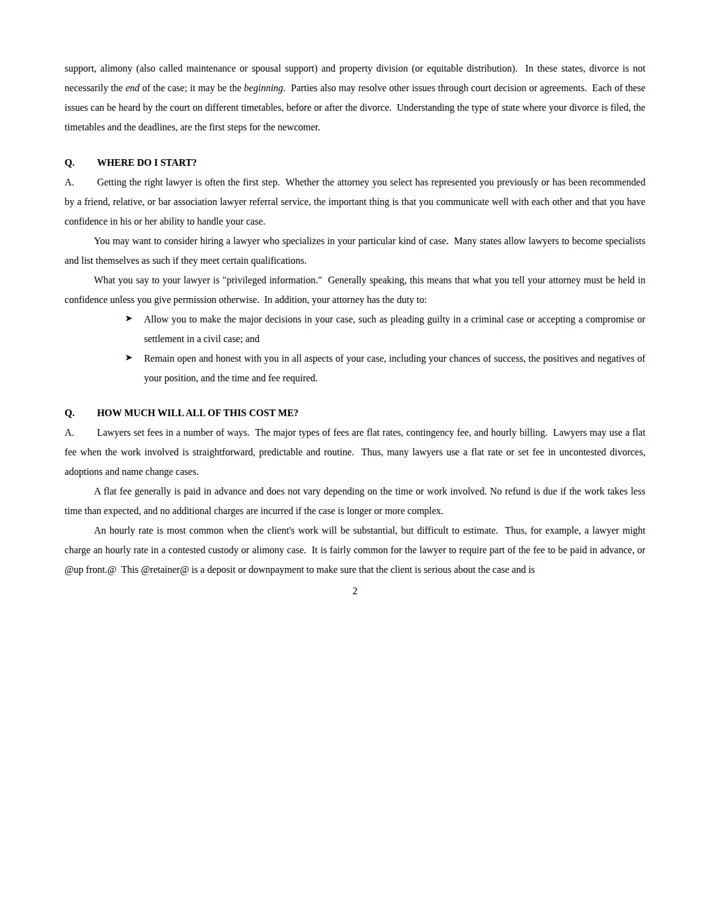support, alimony (also called maintenance or spousal support) and property division (or equitable distribution). In these states, divorce is not necessarily the end of the case; it may be the beginning. Parties also may resolve other issues through court decision or agreements. Each of these issues can be heard by the court on different timetables, before or after the divorce. Understanding the type of state where your divorce is filed, the timetables and the deadlines, are the first steps for the newcomer.
Q. Where do I start?
A. Getting the right lawyer is often the first step. Whether the attorney you select has represented you previously or has been recommended by a friend, relative, or bar association lawyer referral service, the important thing is that you communicate well with each other and that you have confidence in his or her ability to handle your case.
You may want to consider hiring a lawyer who specializes in your particular kind of case. Many states allow lawyers to become specialists and list themselves as such if they meet certain qualifications.
What you say to your lawyer is "privileged information." Generally speaking, this means that what you tell your attorney must be held in confidence unless you give permission otherwise. In addition, your attorney has the duty to:
Allow you to make the major decisions in your case, such as pleading guilty in a criminal case or accepting a compromise or settlement in a civil case; and
Remain open and honest with you in all aspects of your case, including your chances of success, the positives and negatives of your position, and the time and fee required.
Q. How much will all of this cost me?
A. Lawyers set fees in a number of ways. The major types of fees are flat rates, contingency fee, and hourly billing. Lawyers may use a flat fee when the work involved is straightforward, predictable and routine. Thus, many lawyers use a flat rate or set fee in uncontested divorces, adoptions and name change cases.
A flat fee generally is paid in advance and does not vary depending on the time or work involved. No refund is due if the work takes less time than expected, and no additional charges are incurred if the case is longer or more complex.
An hourly rate is most common when the client's work will be substantial, but difficult to estimate. Thus, for example, a lawyer might charge an hourly rate in a contested custody or alimony case. It is fairly common for the lawyer to require part of the fee to be paid in advance, or @up front.@ This @retainer@ is a deposit or downpayment to make sure that the client is serious about the case and is
2